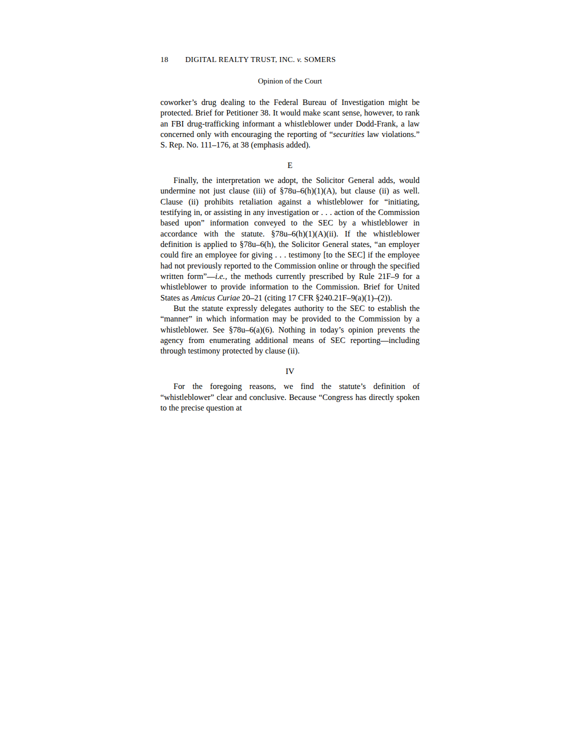18 DIGITAL REALTY TRUST, INC. v. SOMERS
Opinion of the Court
coworker’s drug dealing to the Federal Bureau of Investigation might be protected. Brief for Petitioner 38. It would make scant sense, however, to rank an FBI drug-trafficking informant a whistleblower under Dodd-Frank, a law concerned only with encouraging the reporting of “securities law violations.” S. Rep. No. 111–176, at 38 (emphasis added).
E
Finally, the interpretation we adopt, the Solicitor General adds, would undermine not just clause (iii) of §78u–6(h)(1)(A), but clause (ii) as well. Clause (ii) prohibits retaliation against a whistleblower for “initiating, testifying in, or assisting in any investigation or . . . action of the Commission based upon” information conveyed to the SEC by a whistleblower in accordance with the statute. §78u–6(h)(1)(A)(ii). If the whistleblower definition is applied to §78u–6(h), the Solicitor General states, “an employer could fire an employee for giving . . . testimony [to the SEC] if the employee had not previously reported to the Commission online or through the specified written form”—i.e., the methods currently prescribed by Rule 21F–9 for a whistleblower to provide information to the Commission. Brief for United States as Amicus Curiae 20–21 (citing 17 CFR §240.21F–9(a)(1)–(2)).
But the statute expressly delegates authority to the SEC to establish the “manner” in which information may be provided to the Commission by a whistleblower. See §78u–6(a)(6). Nothing in today’s opinion prevents the agency from enumerating additional means of SEC reporting—including through testimony protected by clause (ii).
IV
For the foregoing reasons, we find the statute’s definition of “whistleblower” clear and conclusive. Because “Congress has directly spoken to the precise question at